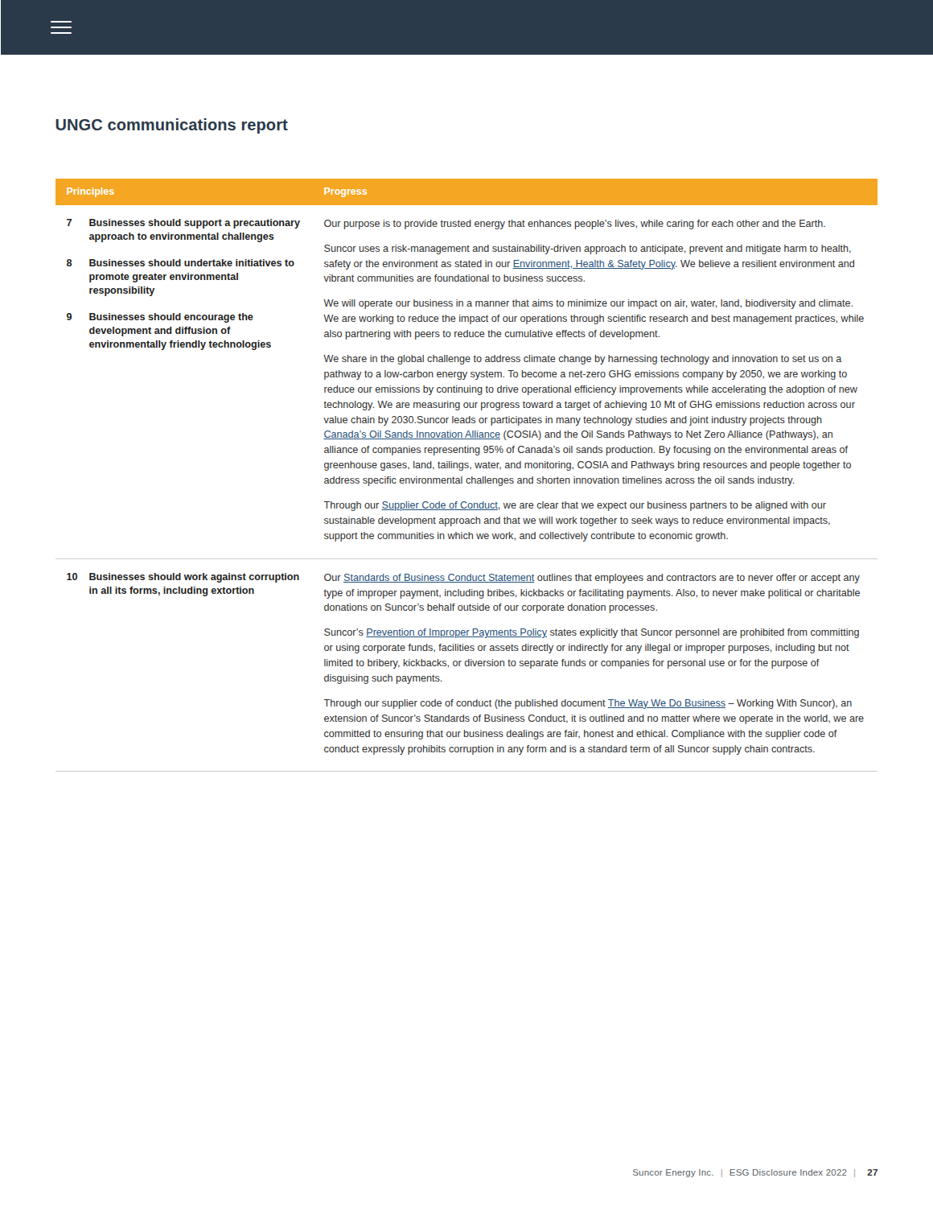UNGC communications report
| Principles | Progress |
| --- | --- |
| 7 Businesses should support a precautionary approach to environmental challenges 8 Businesses should undertake initiatives to promote greater environmental responsibility 9 Businesses should encourage the development and diffusion of environmentally friendly technologies | Our purpose is to provide trusted energy that enhances people’s lives, while caring for each other and the Earth. Suncor uses a risk-management and sustainability-driven approach to anticipate, prevent and mitigate harm to health, safety or the environment as stated in our Environment, Health & Safety Policy . We believe a resilient environment and vibrant communities are foundational to business success. We will operate our business in a manner that aims to minimize our impact on air, water, land, biodiversity and climate. We are working to reduce the impact of our operations through scientific research and best management practices, while also partnering with peers to reduce the cumulative effects of development. We share in the global challenge to address climate change by harnessing technology and innovation to set us on a pathway to a low-carbon energy system. To become a net-zero GHG emissions company by 2050, we are working to reduce our emissions by continuing to drive operational efficiency improvements while accelerating the adoption of new technology. We are measuring our progress toward a target of achieving 10 Mt of GHG emissions reduction across our value chain by 2030.Suncor leads or participates in many technology studies and joint industry projects through Canada’s Oil Sands Innovation Alliance (COSIA) and the Oil Sands Pathways to Net Zero Alliance (Pathways), an alliance of companies representing 95% of Canada’s oil sands production. By focusing on the environmental areas of greenhouse gases, land, tailings, water, and monitoring, COSIA and Pathways bring resources and people together to address specific environmental challenges and shorten innovation timelines across the oil sands industry. Through our Supplier Code of Conduct , we are clear that we expect our business partners to be aligned with our sustainable development approach and that we will work together to seek ways to reduce environmental impacts, support the communities in which we work, and collectively contribute to economic growth. |
| 10 Businesses should work against corruption in all its forms, including extortion | Our Standards of Business Conduct Statement outlines that employees and contractors are to never offer or accept any type of improper payment, including bribes, kickbacks or facilitating payments. Also, to never make political or charitable donations on Suncor’s behalf outside of our corporate donation processes. Suncor’s Prevention of Improper Payments Policy states explicitly that Suncor personnel are prohibited from committing or using corporate funds, facilities or assets directly or indirectly for any illegal or improper purposes, including but not limited to bribery, kickbacks, or diversion to separate funds or companies for personal use or for the purpose of disguising such payments. Through our supplier code of conduct (the published document The Way We Do Business – Working With Suncor), an extension of Suncor’s Standards of Business Conduct, it is outlined and no matter where we operate in the world, we are committed to ensuring that our business dealings are fair, honest and ethical. Compliance with the supplier code of conduct expressly prohibits corruption in any form and is a standard term of all Suncor supply chain contracts. |
Suncor Energy Inc.|ESG Disclosure Index 2022|27